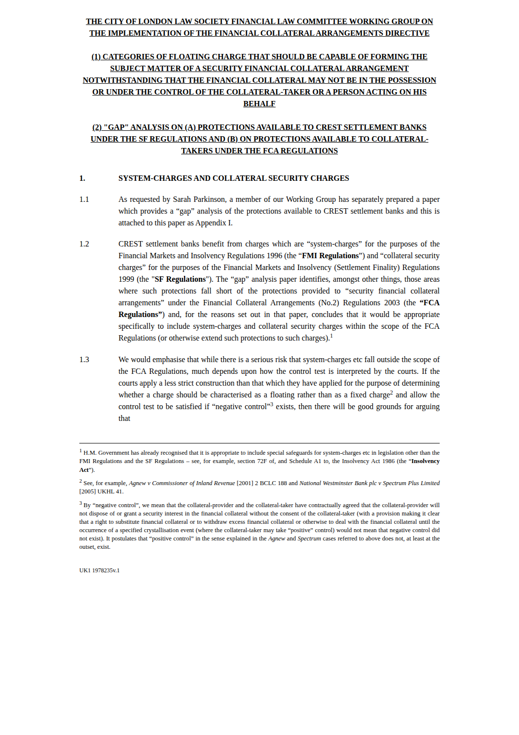The City of London Law Society Financial Law Committee Working Group on the Implementation of the Financial Collateral Arrangements Directive
(1) Categories of floating charge that should be capable of forming the subject matter of a security financial collateral arrangement notwithstanding that the financial collateral may not be in the possession or under the control of the collateral-taker or a person acting on his behalf
(2) "Gap" analysis on (a) protections available to CREST settlement banks under the SF Regulations and (b) on protections available to collateral-takers under the FCA Regulations
1. System-charges and collateral security charges
1.1 As requested by Sarah Parkinson, a member of our Working Group has separately prepared a paper which provides a “gap” analysis of the protections available to CREST settlement banks and this is attached to this paper as Appendix I.
1.2 CREST settlement banks benefit from charges which are “system-charges” for the purposes of the Financial Markets and Insolvency Regulations 1996 (the “FMI Regulations”) and “collateral security charges” for the purposes of the Financial Markets and Insolvency (Settlement Finality) Regulations 1999 (the "SF Regulations"). The “gap” analysis paper identifies, amongst other things, those areas where such protections fall short of the protections provided to “security financial collateral arrangements” under the Financial Collateral Arrangements (No.2) Regulations 2003 (the “FCA Regulations”) and, for the reasons set out in that paper, concludes that it would be appropriate specifically to include system-charges and collateral security charges within the scope of the FCA Regulations (or otherwise extend such protections to such charges).1
1.3 We would emphasise that while there is a serious risk that system-charges etc fall outside the scope of the FCA Regulations, much depends upon how the control test is interpreted by the courts. If the courts apply a less strict construction than that which they have applied for the purpose of determining whether a charge should be characterised as a floating rather than as a fixed charge2 and allow the control test to be satisfied if “negative control”3 exists, then there will be good grounds for arguing that
1 H.M. Government has already recognised that it is appropriate to include special safeguards for system-charges etc in legislation other than the FMI Regulations and the SF Regulations – see, for example, section 72F of, and Schedule A1 to, the Insolvency Act 1986 (the “Insolvency Act”).
2 See, for example, Agnew v Commissioner of Inland Revenue [2001] 2 BCLC 188 and National Westminster Bank plc v Spectrum Plus Limited [2005] UKHL 41.
3 By “negative control”, we mean that the collateral-provider and the collateral-taker have contractually agreed that the collateral-provider will not dispose of or grant a security interest in the financial collateral without the consent of the collateral-taker (with a provision making it clear that a right to substitute financial collateral or to withdraw excess financial collateral or otherwise to deal with the financial collateral until the occurrence of a specified crystallisation event (where the collateral-taker may take “positive” control) would not mean that negative control did not exist). It postulates that “positive control” in the sense explained in the Agnew and Spectrum cases referred to above does not, at least at the outset, exist.
UK1 1978235v.1